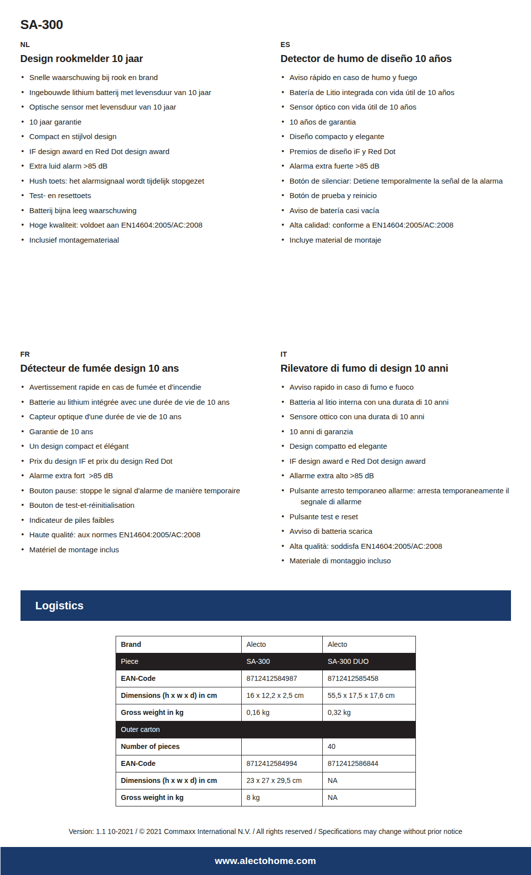SA-300
NL
Design rookmelder 10 jaar
Snelle waarschuwing bij rook en brand
Ingebouwde lithium batterij met levensduur van 10 jaar
Optische sensor met levensduur van 10 jaar
10 jaar garantie
Compact en stijlvol design
IF design award en Red Dot design award
Extra luid alarm >85 dB
Hush toets: het alarmsignaal wordt tijdelijk stopgezet
Test- en resettoets
Batterij bijna leeg waarschuwing
Hoge kwaliteit: voldoet aan EN14604:2005/AC:2008
Inclusief montagemateriaal
ES
Detector de humo de diseño 10 años
Aviso rápido en caso de humo y fuego
Batería de Litio integrada con vida útil de 10 años
Sensor óptico con vida útil de 10 años
10 años de garantia
Diseño compacto y elegante
Premios de diseño iF y Red Dot
Alarma extra fuerte >85 dB
Botón de silenciar: Detiene temporalmente la señal de la alarma
Botón de prueba y reinicio
Aviso de batería casi vacía
Alta calidad: conforme a EN14604:2005/AC:2008
Incluye material de montaje
FR
Détecteur de fumée design 10 ans
Avertissement rapide en cas de fumée et d'incendie
Batterie au lithium intégrée avec une durée de vie de 10 ans
Capteur optique d'une durée de vie de 10 ans
Garantie de 10 ans
Un design compact et élégant
Prix du design IF et prix du design Red Dot
Alarme extra fort >85 dB
Bouton pause: stoppe le signal d'alarme de manière temporaire
Bouton de test-et-réinitialisation
Indicateur de piles faibles
Haute qualité: aux normes EN14604:2005/AC:2008
Matériel de montage inclus
IT
Rilevatore di fumo di design 10 anni
Avviso rapido in caso di fumo e fuoco
Batteria al litio interna con una durata di 10 anni
Sensore ottico con una durata di 10 anni
10 anni di garanzia
Design compatto ed elegante
IF design award e Red Dot design award
Allarme extra alto >85 dB
Pulsante arresto temporaneo allarme: arresta temporaneamente il segnale di allarme
Pulsante test e reset
Avviso di batteria scarica
Alta qualità: soddisfa EN14604:2005/AC:2008
Materiale di montaggio incluso
Logistics
| Brand | Alecto | Alecto |
| Piece | SA-300 | SA-300 DUO |
| EAN-Code | 8712412584987 | 8712412585458 |
| Dimensions (h x w x d) in cm | 16 x 12,2 x 2,5 cm | 55,5 x 17,5 x 17,6 cm |
| Gross weight in kg | 0,16 kg | 0,32 kg |
| Outer carton | | |
| Number of pieces | | 40 |
| EAN-Code | 8712412584994 | 8712412586844 |
| Dimensions (h x w x d) in cm | 23 x 27 x 29,5 cm | NA |
| Gross weight in kg | 8 kg | NA |
Version: 1.1 10-2021 / © 2021 Commaxx International N.V. / All rights reserved / Specifications may change without prior notice
www.alectohome.com